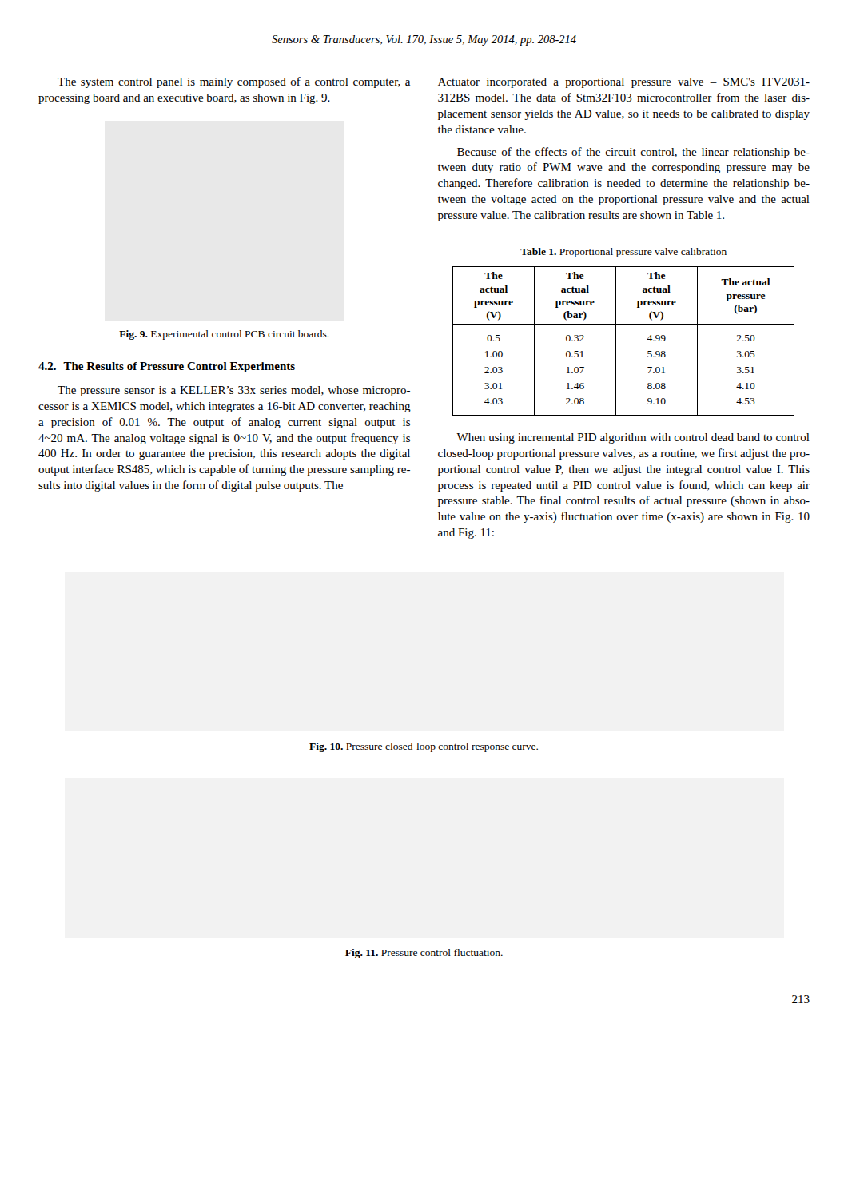Sensors & Transducers, Vol. 170, Issue 5, May 2014, pp. 208-214
The system control panel is mainly composed of a control computer, a processing board and an executive board, as shown in Fig. 9.
Fig. 9. Experimental control PCB circuit boards.
4.2. The Results of Pressure Control Experiments
The pressure sensor is a KELLER’s 33x series model, whose microprocessor is a XEMICS model, which integrates a 16-bit AD converter, reaching a precision of 0.01 %. The output of analog current signal output is 4~20 mA. The analog voltage signal is 0~10 V, and the output frequency is 400 Hz. In order to guarantee the precision, this research adopts the digital output interface RS485, which is capable of turning the pressure sampling results into digital values in the form of digital pulse outputs. The
Actuator incorporated a proportional pressure valve – SMC's ITV2031-312BS model. The data of Stm32F103 microcontroller from the laser displacement sensor yields the AD value, so it needs to be calibrated to display the distance value.
Because of the effects of the circuit control, the linear relationship between duty ratio of PWM wave and the corresponding pressure may be changed. Therefore calibration is needed to determine the relationship between the voltage acted on the proportional pressure valve and the actual pressure value. The calibration results are shown in Table 1.
Table 1. Proportional pressure valve calibration
| The actual pressure (V) | The actual pressure (bar) | The actual pressure (V) | The actual pressure (bar) |
| --- | --- | --- | --- |
| 0.5 | 0.32 | 4.99 | 2.50 |
| 1.00 | 0.51 | 5.98 | 3.05 |
| 2.03 | 1.07 | 7.01 | 3.51 |
| 3.01 | 1.46 | 8.08 | 4.10 |
| 4.03 | 2.08 | 9.10 | 4.53 |
When using incremental PID algorithm with control dead band to control closed-loop proportional pressure valves, as a routine, we first adjust the proportional control value P, then we adjust the integral control value I. This process is repeated until a PID control value is found, which can keep air pressure stable. The final control results of actual pressure (shown in absolute value on the y-axis) fluctuation over time (x-axis) are shown in Fig. 10 and Fig. 11:
Fig. 10. Pressure closed-loop control response curve.
Fig. 11. Pressure control fluctuation.
213